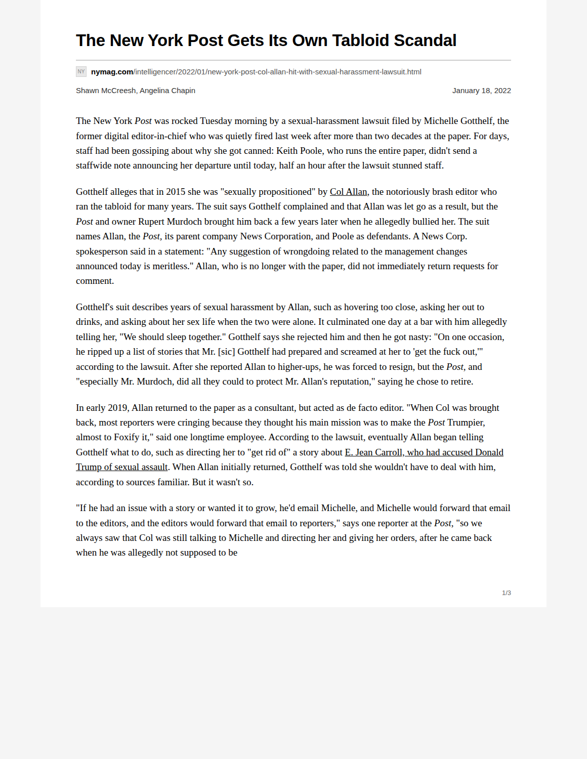The New York Post Gets Its Own Tabloid Scandal
NY nymag.com/intelligencer/2022/01/new-york-post-col-allan-hit-with-sexual-harassment-lawsuit.html
Shawn McCreesh, Angelina Chapin January 18, 2022
The New York Post was rocked Tuesday morning by a sexual-harassment lawsuit filed by Michelle Gotthelf, the former digital editor-in-chief who was quietly fired last week after more than two decades at the paper. For days, staff had been gossiping about why she got canned: Keith Poole, who runs the entire paper, didn't send a staffwide note announcing her departure until today, half an hour after the lawsuit stunned staff.
Gotthelf alleges that in 2015 she was "sexually propositioned" by Col Allan, the notoriously brash editor who ran the tabloid for many years. The suit says Gotthelf complained and that Allan was let go as a result, but the Post and owner Rupert Murdoch brought him back a few years later when he allegedly bullied her. The suit names Allan, the Post, its parent company News Corporation, and Poole as defendants. A News Corp. spokesperson said in a statement: "Any suggestion of wrongdoing related to the management changes announced today is meritless." Allan, who is no longer with the paper, did not immediately return requests for comment.
Gotthelf's suit describes years of sexual harassment by Allan, such as hovering too close, asking her out to drinks, and asking about her sex life when the two were alone. It culminated one day at a bar with him allegedly telling her, "We should sleep together." Gotthelf says she rejected him and then he got nasty: "On one occasion, he ripped up a list of stories that Mr. [sic] Gotthelf had prepared and screamed at her to 'get the fuck out,'" according to the lawsuit. After she reported Allan to higher-ups, he was forced to resign, but the Post, and "especially Mr. Murdoch, did all they could to protect Mr. Allan's reputation," saying he chose to retire.
In early 2019, Allan returned to the paper as a consultant, but acted as de facto editor. "When Col was brought back, most reporters were cringing because they thought his main mission was to make the Post Trumpier, almost to Foxify it," said one longtime employee. According to the lawsuit, eventually Allan began telling Gotthelf what to do, such as directing her to "get rid of" a story about E. Jean Carroll, who had accused Donald Trump of sexual assault. When Allan initially returned, Gotthelf was told she wouldn't have to deal with him, according to sources familiar. But it wasn't so.
"If he had an issue with a story or wanted it to grow, he'd email Michelle, and Michelle would forward that email to the editors, and the editors would forward that email to reporters," says one reporter at the Post, "so we always saw that Col was still talking to Michelle and directing her and giving her orders, after he came back when he was allegedly not supposed to be
1/3